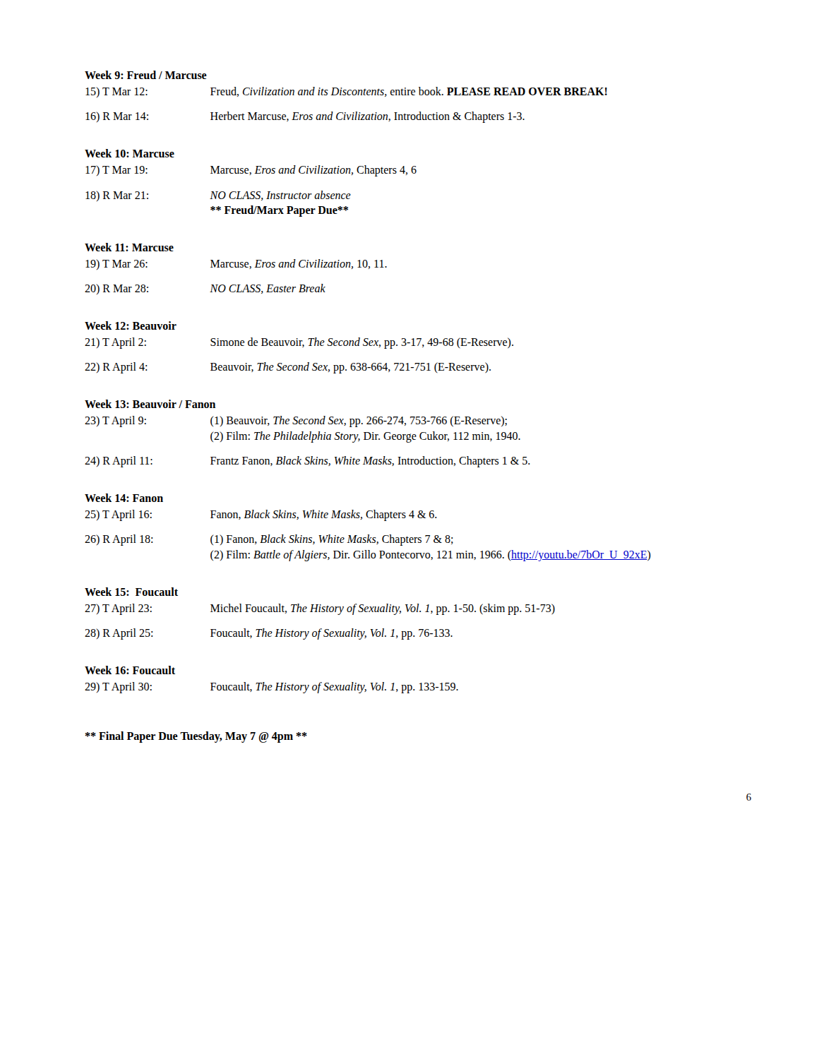Week 9: Freud / Marcuse
| 15) T Mar 12: | Freud, Civilization and its Discontents, entire book. PLEASE READ OVER BREAK! |
| 16) R Mar 14: | Herbert Marcuse, Eros and Civilization , Introduction & Chapters 1-3. |
Week 10: Marcuse
| 17) T Mar 19: | Marcuse, Eros and Civilization, Chapters 4, 6 |
| 18) R Mar 21: | NO CLASS, Instructor absence ** Freud/Marx Paper Due** |
Week 11: Marcuse
| 19) T Mar 26: | Marcuse, Eros and Civilization, 10, 11. |
| 20) R Mar 28: | NO CLASS, Easter Break |
Week 12: Beauvoir
| 21) T April 2: | Simone de Beauvoir, The Second Sex , pp. 3-17, 49-68 (E-Reserve). |
| 22) R April 4: | Beauvoir, The Second Sex, pp. 638-664, 721-751 (E-Reserve). |
Week 13: Beauvoir / Fanon
| 23) T April 9: | (1) Beauvoir, The Second Sex, pp. 266-274, 753-766 (E-Reserve); (2) Film: The Philadelphia Story, Dir. George Cukor, 112 min, 1940. |
| 24) R April 11: | Frantz Fanon, Black Skins, White Masks, Introduction, Chapters 1 & 5. |
Week 14: Fanon
| 25) T April 16: | Fanon, Black Skins, White Masks, Chapters 4 & 6. |
| 26) R April 18: | (1) Fanon, Black Skins, White Masks, Chapters 7 & 8; (2) Film: Battle of Algiers, Dir. Gillo Pontecorvo, 121 min, 1966. ( http://youtu.be/7bOr_U_92xE ) |
Week 15: Foucault
| 27) T April 23: | Michel Foucault, The History of Sexuality, Vol. 1 , pp. 1-50. (skim pp. 51-73) |
| 28) R April 25: | Foucault, The History of Sexuality, Vol. 1 , pp. 76-133. |
Week 16: Foucault
| 29) T April 30: | Foucault, The History of Sexuality, Vol. 1 , pp. 133-159. |
** Final Paper Due Tuesday, May 7 @ 4pm **
6